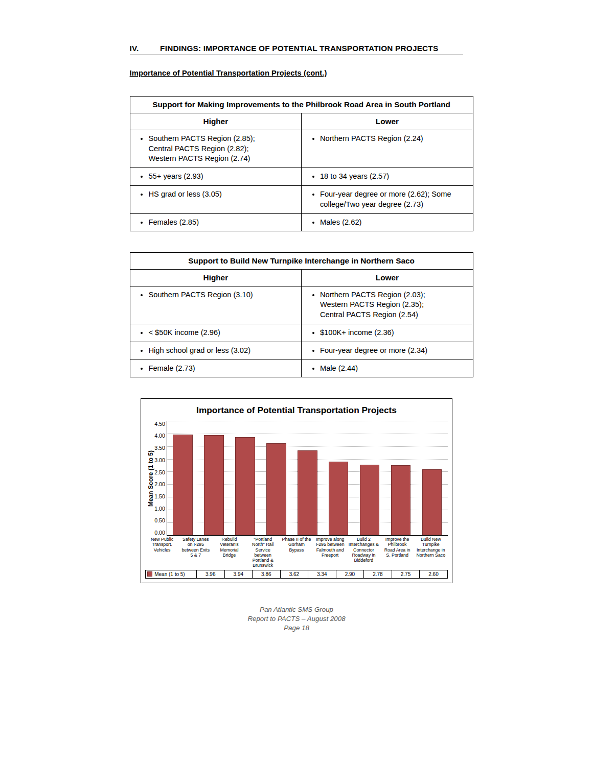IV. FINDINGS: IMPORTANCE OF POTENTIAL TRANSPORTATION PROJECTS
Importance of Potential Transportation Projects (cont.)
Support for Making Improvements to the Philbrook Road Area in South Portland
| Higher | Lower |
| --- | --- |
| Southern PACTS Region (2.85); Central PACTS Region (2.82); Western PACTS Region (2.74) | Northern PACTS Region (2.24) |
| 55+ years (2.93) | 18 to 34 years (2.57) |
| HS grad or less (3.05) | Four-year degree or more (2.62); Some college/Two year degree (2.73) |
| Females (2.85) | Males (2.62) |
Support to Build New Turnpike Interchange in Northern Saco
| Higher | Lower |
| --- | --- |
| Southern PACTS Region (3.10) | Northern PACTS Region (2.03); Western PACTS Region (2.35); Central PACTS Region (2.54) |
| < $50K income (2.96) | $100K+ income (2.36) |
| High school grad or less (3.02) | Four-year degree or more (2.34) |
| Female (2.73) | Male (2.44) |
Importance of Potential Transportation Projects
Mean Score (1 to 5)
4.50
4.00
3.50
3.00
2.50
2.00
1.50
1.00
0.50
0.00
New Public Transport. Vehicles
Safety Lanes on I-295 between Exits 5 & 7
Rebuild Veteran's Memorial Bridge
"Portland North" Rail Service between Portland & Brunswick
Phase II of the Gorham Bypass
Improve along I-295 between Falmouth and Freeport
Build 2 Interchanges & Connector Roadway in Biddeford
Improve the Philbrook Road Area in S. Portland
Build New Turnpike Interchange in Northern Saco
Mean (1 to 5)
3.96
3.94
3.86
3.62
3.34
2.90
2.78
2.75
2.60
Pan Atlantic SMS Group
Report to PACTS – August 2008
Page 18